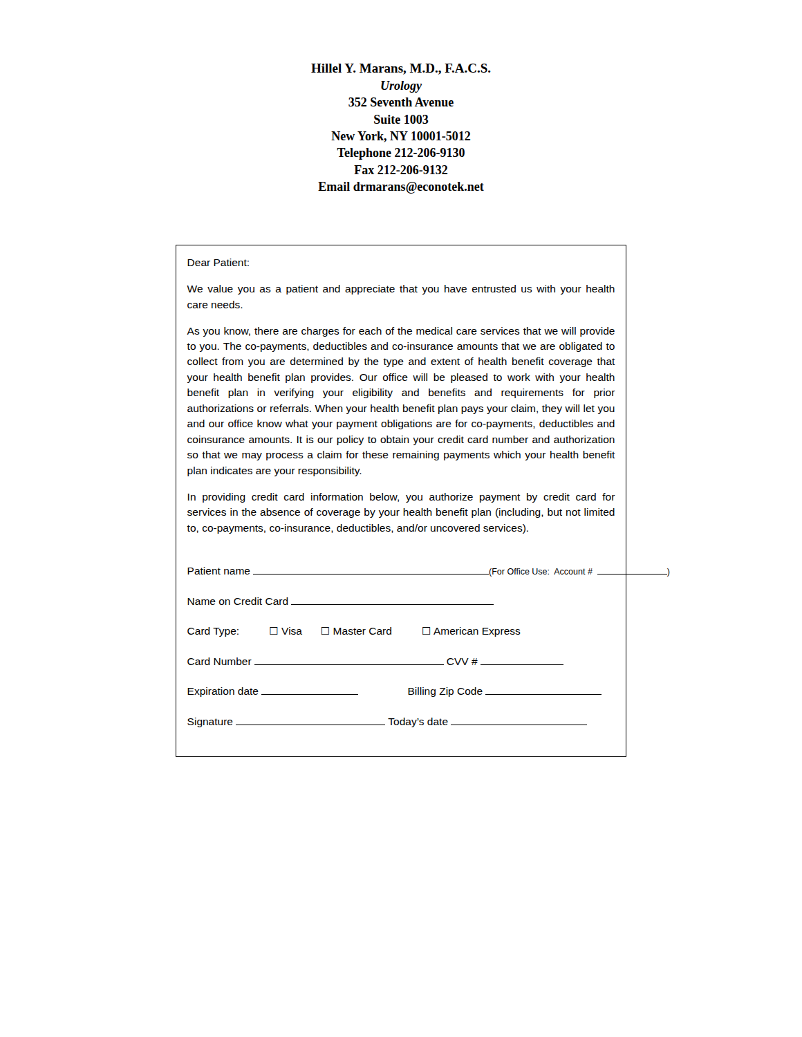Hillel Y. Marans, M.D., F.A.C.S.
Urology
352 Seventh Avenue
Suite 1003
New York, NY 10001-5012
Telephone 212-206-9130
Fax 212-206-9132
Email drmarans@econotek.net
Dear Patient:
We value you as a patient and appreciate that you have entrusted us with your health care needs.
As you know, there are charges for each of the medical care services that we will provide to you. The co-payments, deductibles and co-insurance amounts that we are obligated to collect from you are determined by the type and extent of health benefit coverage that your health benefit plan provides. Our office will be pleased to work with your health benefit plan in verifying your eligibility and benefits and requirements for prior authorizations or referrals. When your health benefit plan pays your claim, they will let you and our office know what your payment obligations are for co-payments, deductibles and coinsurance amounts. It is our policy to obtain your credit card number and authorization so that we may process a claim for these remaining payments which your health benefit plan indicates are your responsibility.
In providing credit card information below, you authorize payment by credit card for services in the absence of coverage by your health benefit plan (including, but not limited to, co-payments, co-insurance, deductibles, and/or uncovered services).
Patient name (For Office Use: Account # )
Name on Credit Card
Card Type: ☐ Visa ☐ Master Card ☐ American Express
Card Number CVV #
Expiration date Billing Zip Code
Signature Today’s date